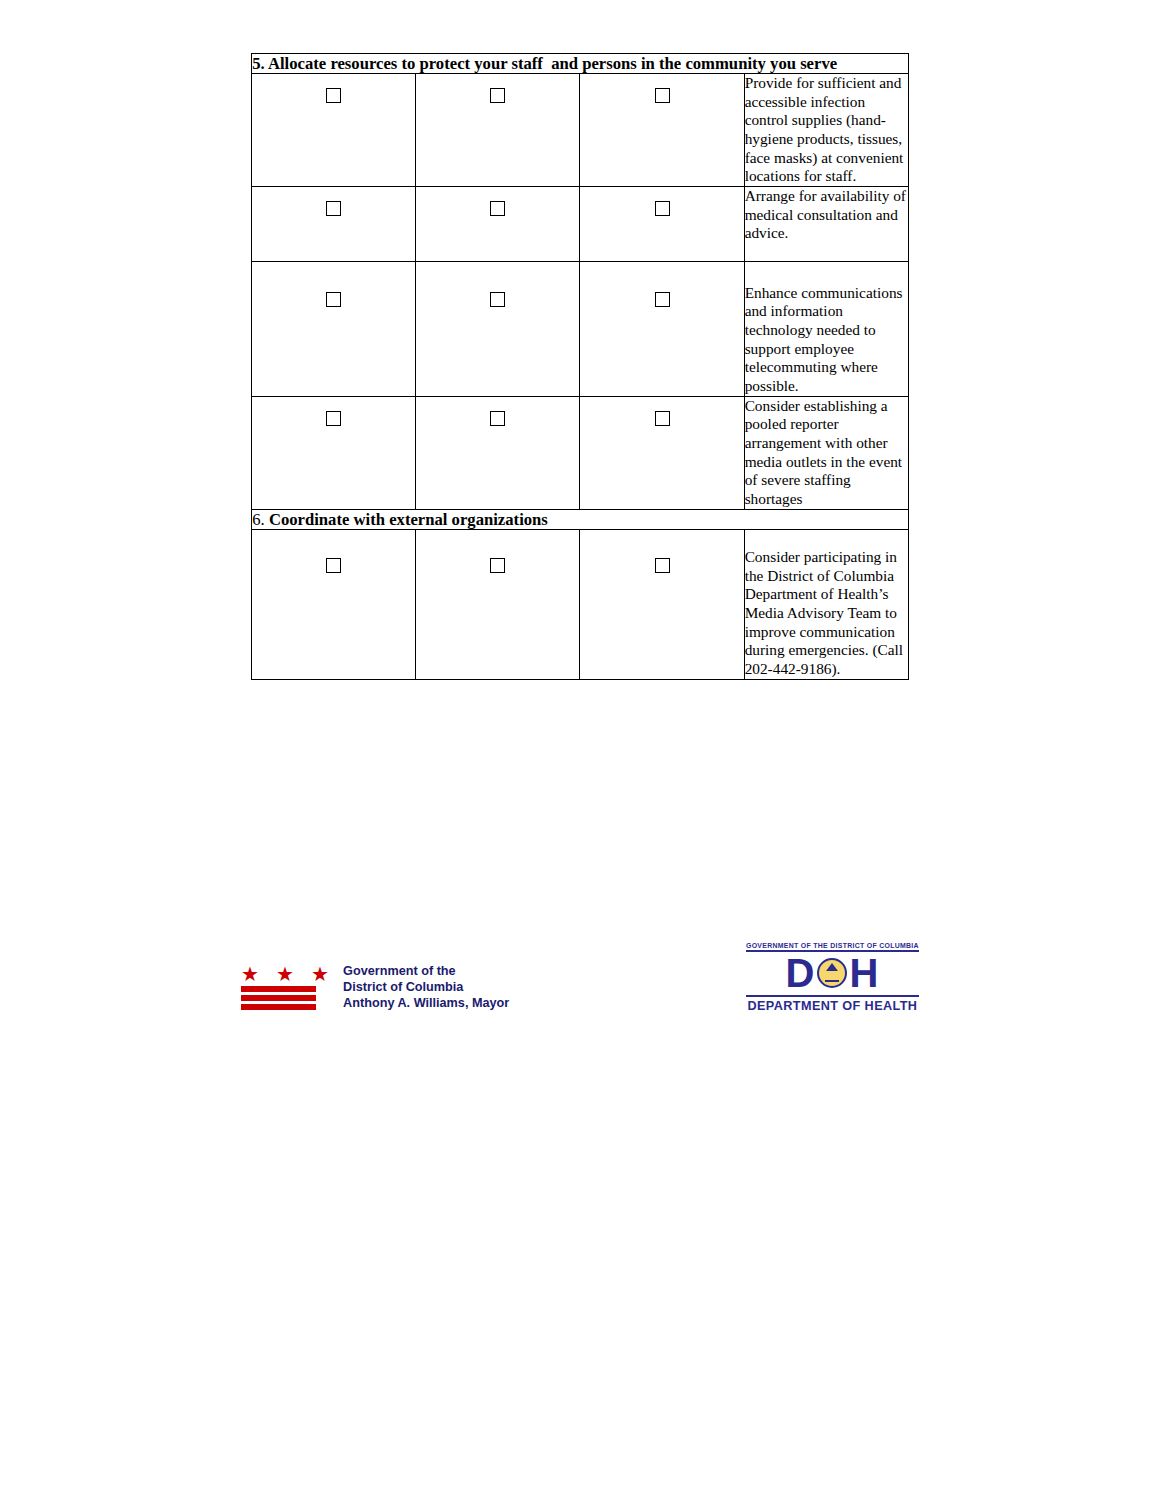| 5. Allocate resources to protect your staff and persons in the community you serve |
| | | | Provide for sufficient and accessible infection control supplies (hand-hygiene products, tissues, face masks) at convenient locations for staff. |
| | | | Arrange for availability of medical consultation and advice. |
| | | | Enhance communications and information technology needed to support employee telecommuting where possible. |
| | | | Consider establishing a pooled reporter arrangement with other media outlets in the event of severe staffing shortages |
| 6. Coordinate with external organizations |
| | | | Consider participating in the District of Columbia Department of Health’s Media Advisory Team to improve communication during emergencies. (Call 202-442-9186). |
★ ★ ★
Government of the
District of Columbia
Anthony A. Williams, Mayor
GOVERNMENT OF THE DISTRICT OF COLUMBIA
D H
DEPARTMENT OF HEALTH